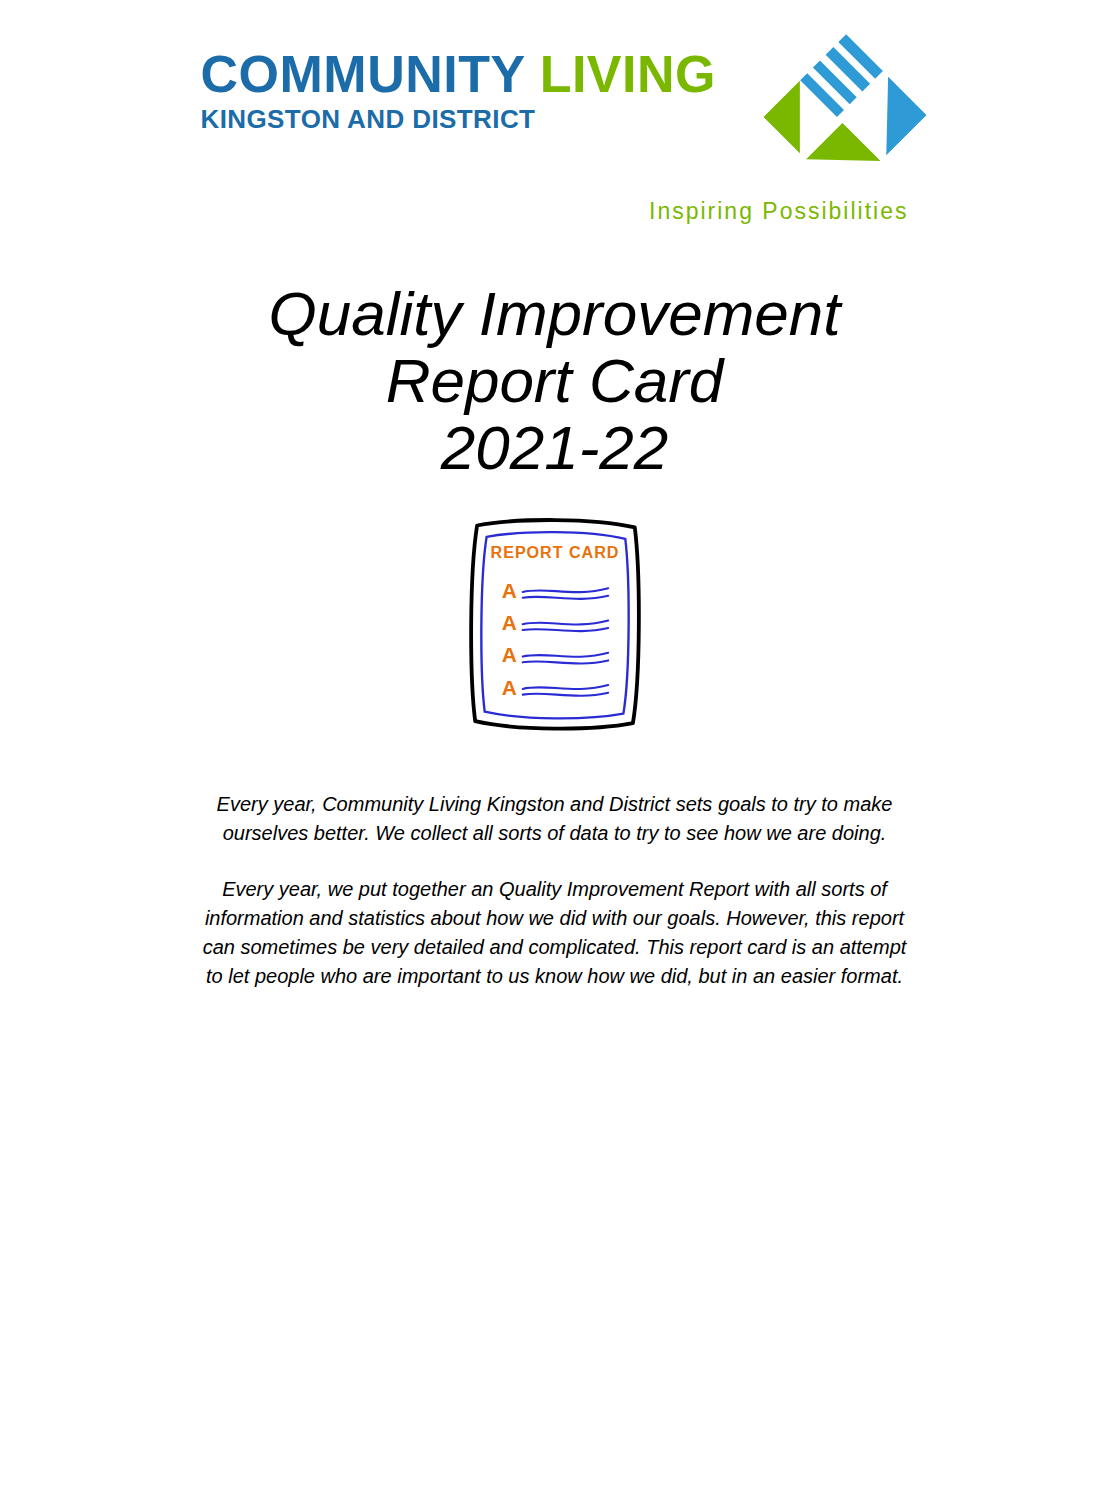COMMUNITY LIVING
KINGSTON AND DISTRICT
Inspiring Possibilities
Quality Improvement
Report Card
2021-22
REPORT CARD A A A A
Every year, Community Living Kingston and District sets goals to try to make ourselves better. We collect all sorts of data to try to see how we are doing.
Every year, we put together an Quality Improvement Report with all sorts of information and statistics about how we did with our goals. However, this report can sometimes be very detailed and complicated. This report card is an attempt to let people who are important to us know how we did, but in an easier format.